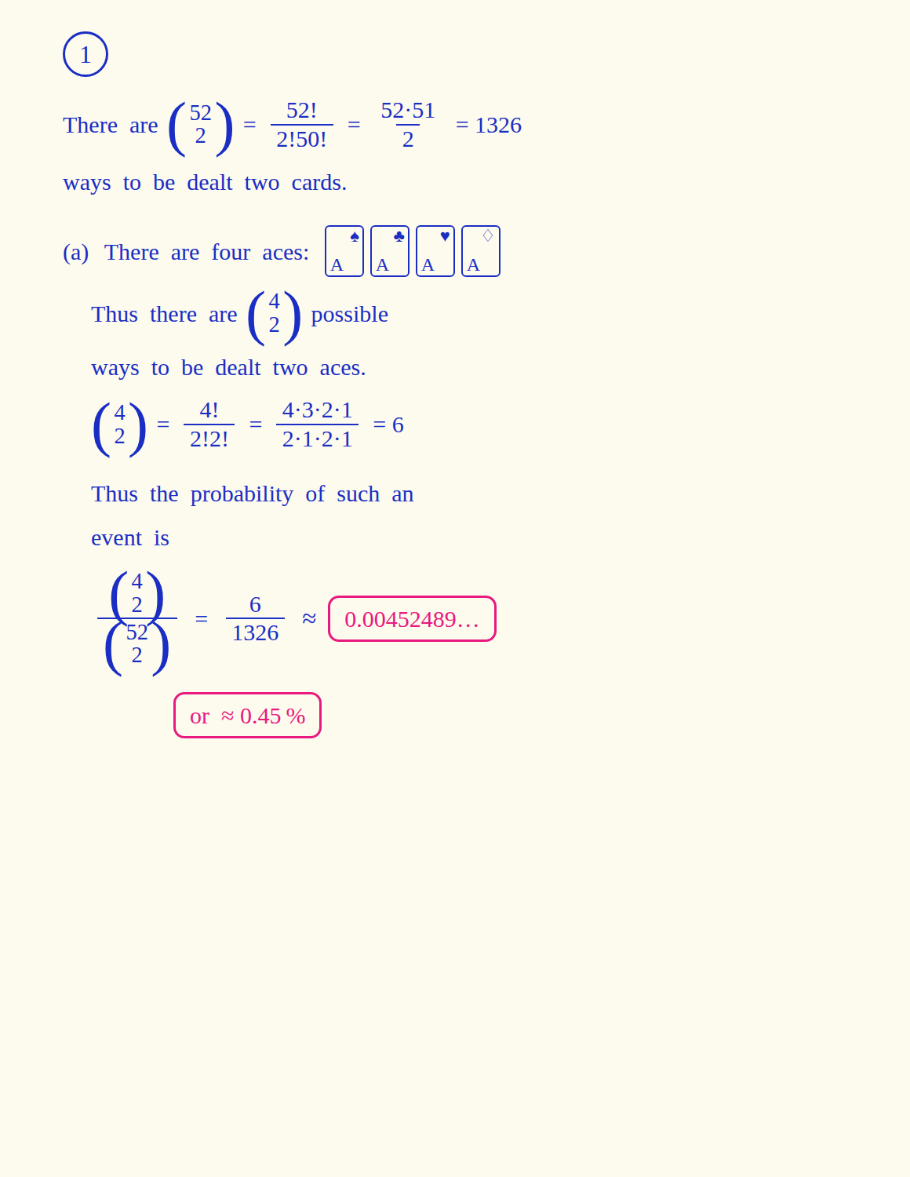1
There are ( 522 ) = 52!2!50! = 52·512 = 1326
ways to be dealt two cards.
(a) There are four aces: ♠A ♣A ♥A ♢A
Thus there are ( 42 ) possible
ways to be dealt two aces.
( 42 ) = 4!2!2! = 4·3·2·12·1·2·1 = 6
Thus the probability of such an
event is
( 42 ) ( 522 ) = 61326 ≈ 0.00452489…
or ≈ 0.45 %